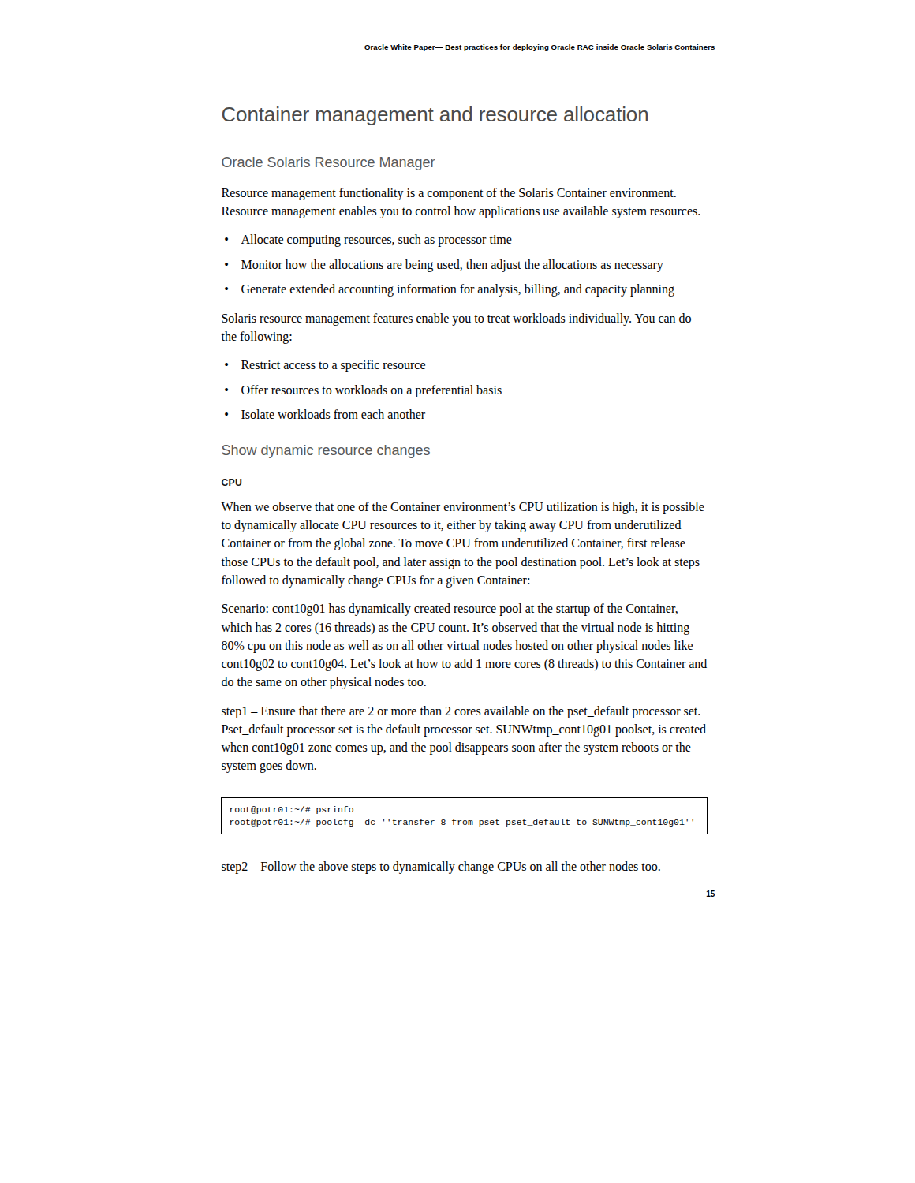Oracle White Paper— Best practices for deploying Oracle RAC inside Oracle Solaris Containers
Container management and resource allocation
Oracle Solaris Resource Manager
Resource management functionality is a component of the Solaris Container environment. Resource management enables you to control how applications use available system resources.
Allocate computing resources, such as processor time
Monitor how the allocations are being used, then adjust the allocations as necessary
Generate extended accounting information for analysis, billing, and capacity planning
Solaris resource management features enable you to treat workloads individually. You can do the following:
Restrict access to a specific resource
Offer resources to workloads on a preferential basis
Isolate workloads from each another
Show dynamic resource changes
CPU
When we observe that one of the Container environment’s CPU utilization is high, it is possible to dynamically allocate CPU resources to it, either by taking away CPU from underutilized Container or from the global zone. To move CPU from underutilized Container, first release those CPUs to the default pool, and later assign to the pool destination pool. Let’s look at steps followed to dynamically change CPUs for a given Container:
Scenario: cont10g01 has dynamically created resource pool at the startup of the Container, which has 2 cores (16 threads) as the CPU count. It’s observed that the virtual node is hitting 80% cpu on this node as well as on all other virtual nodes hosted on other physical nodes like cont10g02 to cont10g04. Let’s look at how to add 1 more cores (8 threads) to this Container and do the same on other physical nodes too.
step1 – Ensure that there are 2 or more than 2 cores available on the pset_default processor set. Pset_default processor set is the default processor set. SUNWtmp_cont10g01 poolset, is created when cont10g01 zone comes up, and the pool disappears soon after the system reboots or the system goes down.
root@potr01:~/# psrinfo
root@potr01:~/# poolcfg -dc ''transfer 8 from pset pset_default to SUNWtmp_cont10g01''
step2 – Follow the above steps to dynamically change CPUs on all the other nodes too.
15